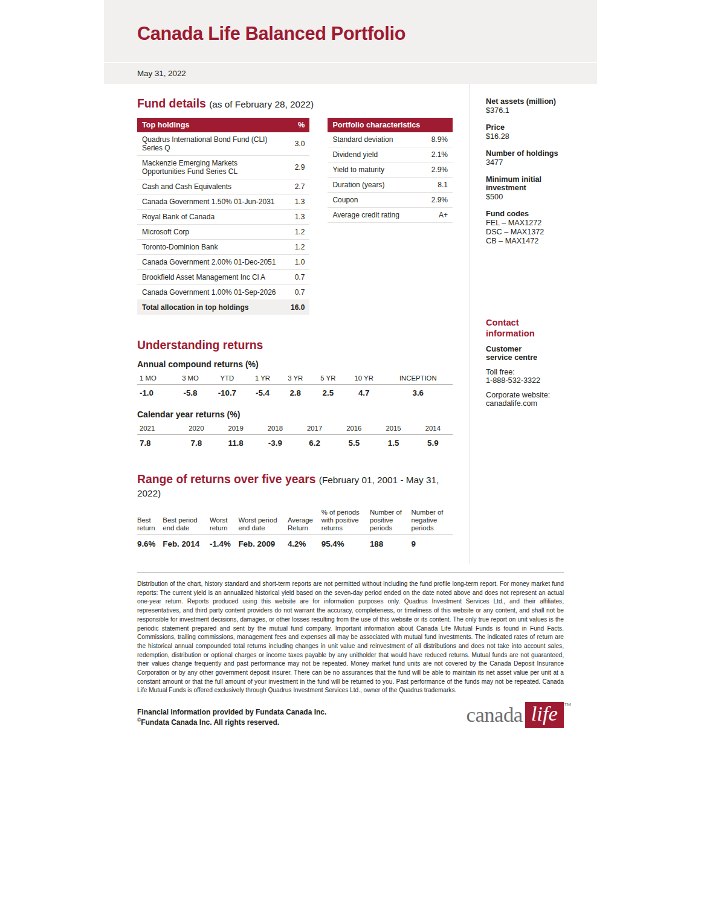Canada Life Balanced Portfolio
May 31, 2022
Fund details (as of February 28, 2022)
| Top holdings | % |
| --- | --- |
| Quadrus International Bond Fund (CLI) Series Q | 3.0 |
| Mackenzie Emerging Markets Opportunities Fund Series CL | 2.9 |
| Cash and Cash Equivalents | 2.7 |
| Canada Government 1.50% 01-Jun-2031 | 1.3 |
| Royal Bank of Canada | 1.3 |
| Microsoft Corp | 1.2 |
| Toronto-Dominion Bank | 1.2 |
| Canada Government 2.00% 01-Dec-2051 | 1.0 |
| Brookfield Asset Management Inc Cl A | 0.7 |
| Canada Government 1.00% 01-Sep-2026 | 0.7 |
| Total allocation in top holdings | 16.0 |
| Portfolio characteristics |
| --- |
| Standard deviation | 8.9% |
| Dividend yield | 2.1% |
| Yield to maturity | 2.9% |
| Duration (years) | 8.1 |
| Coupon | 2.9% |
| Average credit rating | A+ |
Understanding returns
Annual compound returns (%)
| 1 MO | 3 MO | YTD | 1 YR | 3 YR | 5 YR | 10 YR | INCEPTION |
| --- | --- | --- | --- | --- | --- | --- | --- |
| -1.0 | -5.8 | -10.7 | -5.4 | 2.8 | 2.5 | 4.7 | 3.6 |
Calendar year returns (%)
| 2021 | 2020 | 2019 | 2018 | 2017 | 2016 | 2015 | 2014 |
| --- | --- | --- | --- | --- | --- | --- | --- |
| 7.8 | 7.8 | 11.8 | -3.9 | 6.2 | 5.5 | 1.5 | 5.9 |
Range of returns over five years (February 01, 2001 - May 31, 2022)
| Best return | Best period end date | Worst return | Worst period end date | Average Return | % of periods with positive returns | Number of positive periods | Number of negative periods |
| --- | --- | --- | --- | --- | --- | --- | --- |
| 9.6% | Feb. 2014 | -1.4% | Feb. 2009 | 4.2% | 95.4% | 188 | 9 |
Net assets (million)
$376.1
Price
$16.28
Number of holdings
3477
Minimum initial
investment
$500
Fund codes
FEL – MAX1272
DSC – MAX1372
CB – MAX1472
Contact
information
Customer
service centre
Toll free:
1-888-532-3322
Corporate website:
canadalife.com
Distribution of the chart, history standard and short-term reports are not permitted without including the fund profile long-term report. For money market fund reports: The current yield is an annualized historical yield based on the seven-day period ended on the date noted above and does not represent an actual one-year return. Reports produced using this website are for information purposes only. Quadrus Investment Services Ltd., and their affiliates, representatives, and third party content providers do not warrant the accuracy, completeness, or timeliness of this website or any content, and shall not be responsible for investment decisions, damages, or other losses resulting from the use of this website or its content. The only true report on unit values is the periodic statement prepared and sent by the mutual fund company. Important information about Canada Life Mutual Funds is found in Fund Facts. Commissions, trailing commissions, management fees and expenses all may be associated with mutual fund investments. The indicated rates of return are the historical annual compounded total returns including changes in unit value and reinvestment of all distributions and does not take into account sales, redemption, distribution or optional charges or income taxes payable by any unitholder that would have reduced returns. Mutual funds are not guaranteed, their values change frequently and past performance may not be repeated. Money market fund units are not covered by the Canada Deposit Insurance Corporation or by any other government deposit insurer. There can be no assurances that the fund will be able to maintain its net asset value per unit at a constant amount or that the full amount of your investment in the fund will be returned to you. Past performance of the funds may not be repeated. Canada Life Mutual Funds is offered exclusively through Quadrus Investment Services Ltd., owner of the Quadrus trademarks.
Financial information provided by Fundata Canada Inc.
©Fundata Canada Inc. All rights reserved.
canada life TM